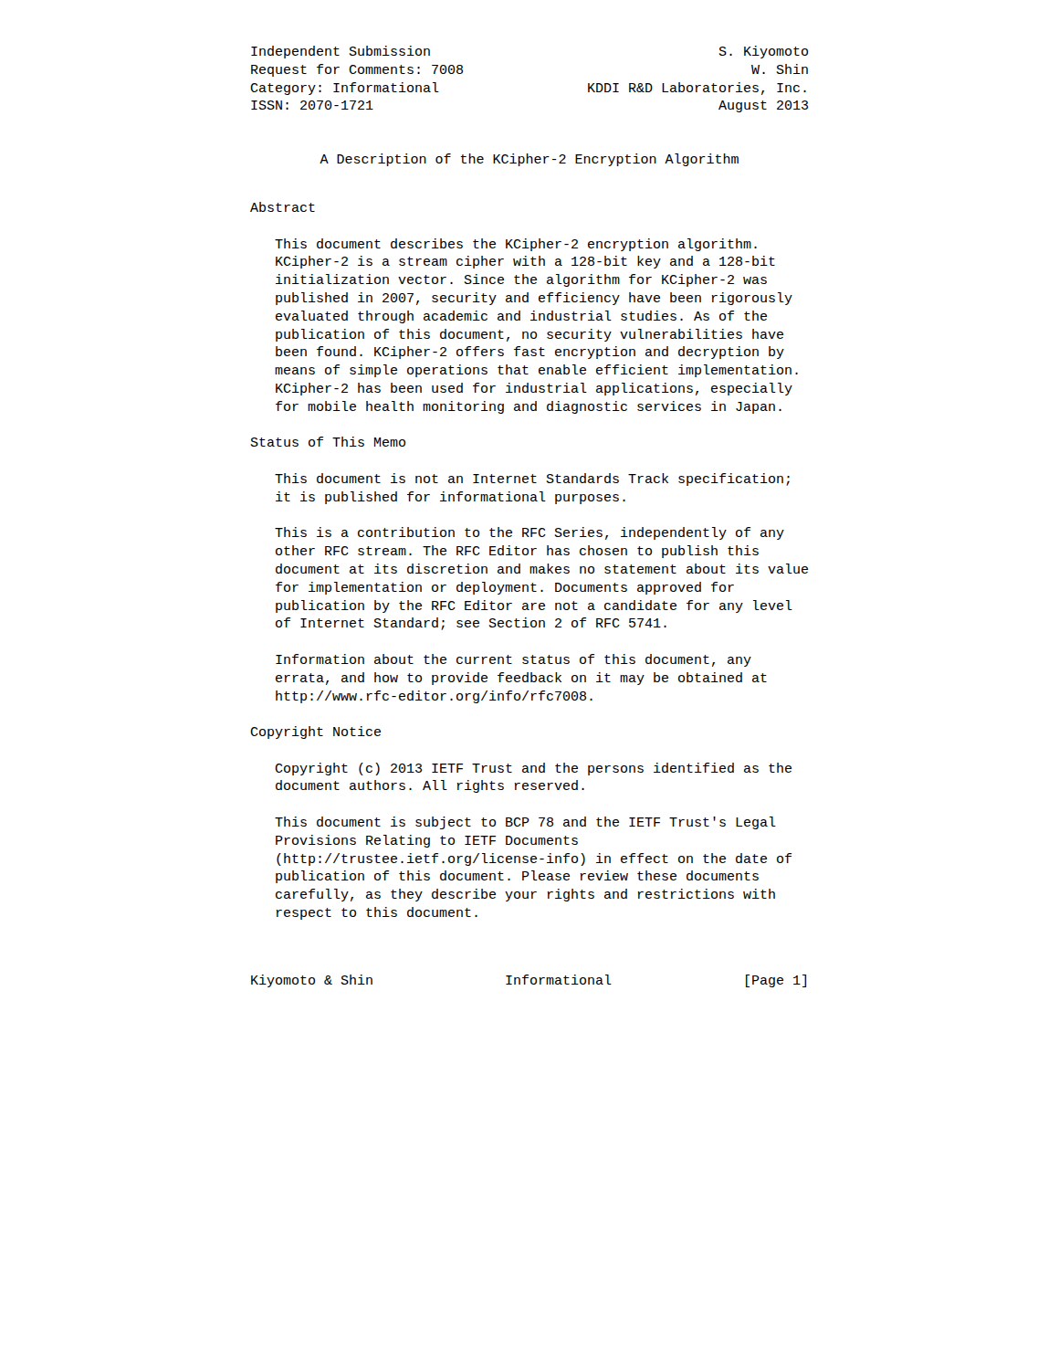Independent Submission S. Kiyomoto
Request for Comments: 7008 W. Shin
Category: Informational KDDI R&D Laboratories, Inc.
ISSN: 2070-1721 August 2013
A Description of the KCipher-2 Encryption Algorithm
Abstract
This document describes the KCipher-2 encryption algorithm. KCipher-2 is a stream cipher with a 128-bit key and a 128-bit initialization vector. Since the algorithm for KCipher-2 was published in 2007, security and efficiency have been rigorously evaluated through academic and industrial studies. As of the publication of this document, no security vulnerabilities have been found. KCipher-2 offers fast encryption and decryption by means of simple operations that enable efficient implementation. KCipher-2 has been used for industrial applications, especially for mobile health monitoring and diagnostic services in Japan.
Status of This Memo
This document is not an Internet Standards Track specification; it is published for informational purposes.
This is a contribution to the RFC Series, independently of any other RFC stream. The RFC Editor has chosen to publish this document at its discretion and makes no statement about its value for implementation or deployment. Documents approved for publication by the RFC Editor are not a candidate for any level of Internet Standard; see Section 2 of RFC 5741.
Information about the current status of this document, any errata, and how to provide feedback on it may be obtained at http://www.rfc-editor.org/info/rfc7008.
Copyright Notice
Copyright (c) 2013 IETF Trust and the persons identified as the document authors. All rights reserved.
This document is subject to BCP 78 and the IETF Trust's Legal Provisions Relating to IETF Documents (http://trustee.ietf.org/license-info) in effect on the date of publication of this document. Please review these documents carefully, as they describe your rights and restrictions with respect to this document.
Kiyomoto & Shin Informational[Page 1]